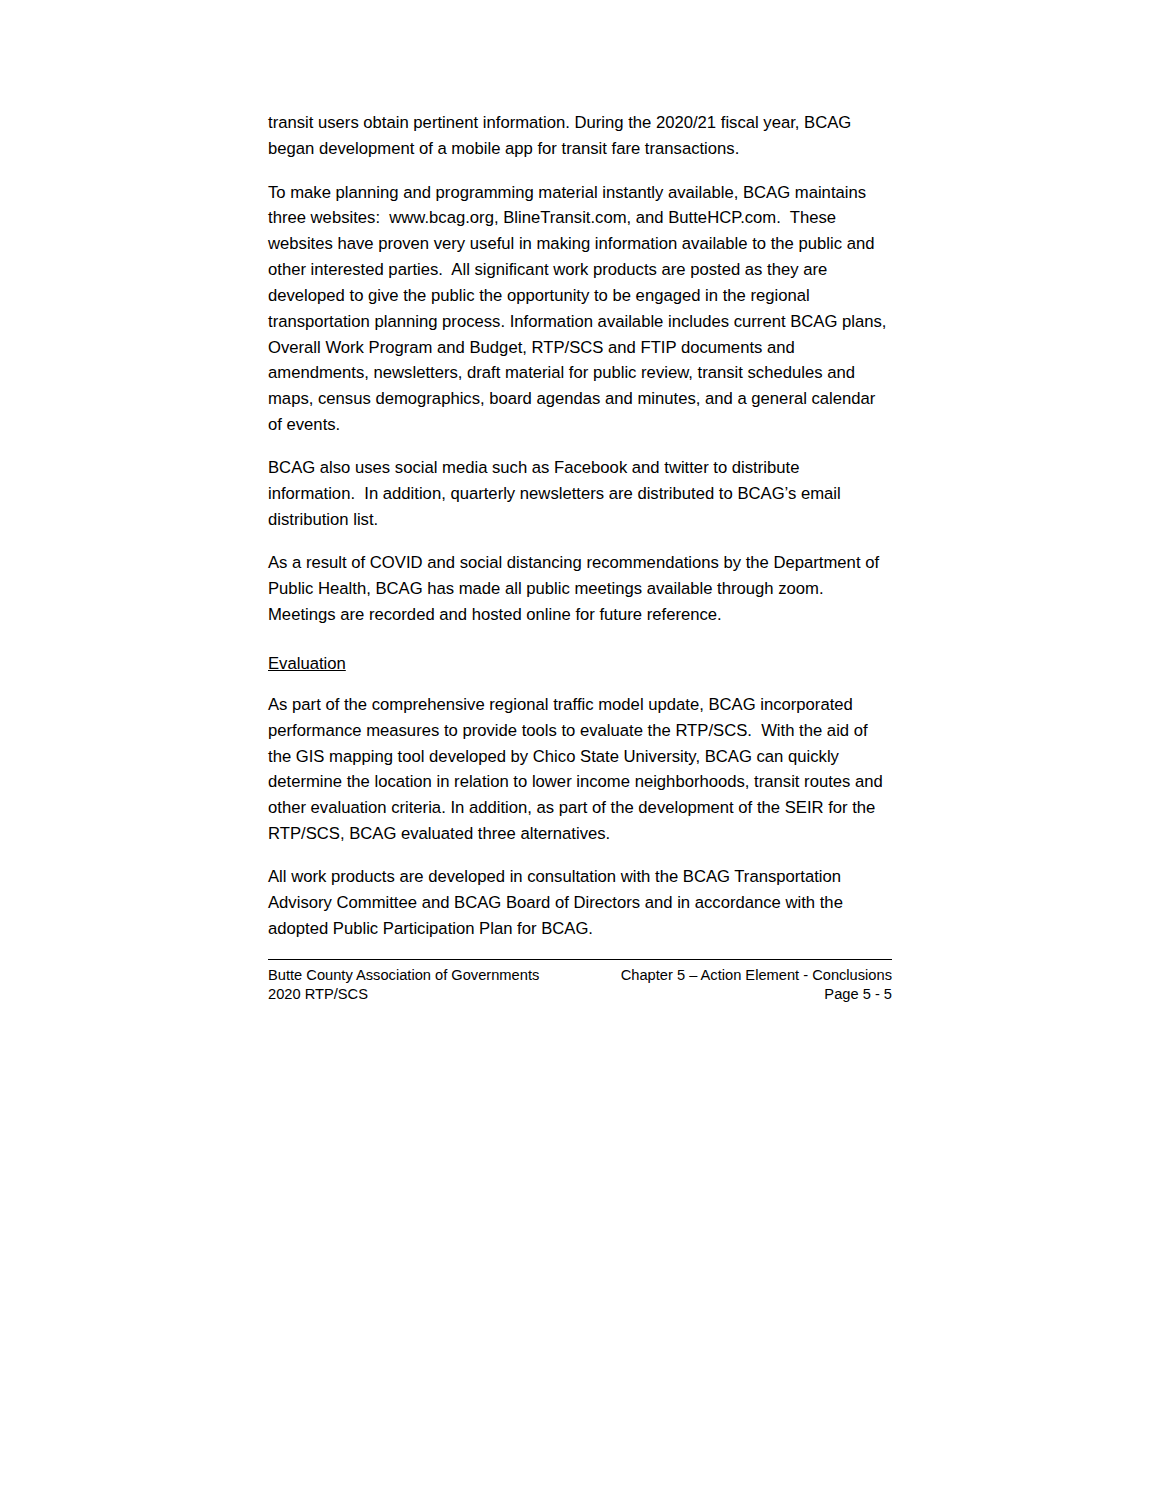transit users obtain pertinent information. During the 2020/21 fiscal year, BCAG began development of a mobile app for transit fare transactions.
To make planning and programming material instantly available, BCAG maintains three websites: www.bcag.org, BlineTransit.com, and ButteHCP.com. These websites have proven very useful in making information available to the public and other interested parties. All significant work products are posted as they are developed to give the public the opportunity to be engaged in the regional transportation planning process. Information available includes current BCAG plans, Overall Work Program and Budget, RTP/SCS and FTIP documents and amendments, newsletters, draft material for public review, transit schedules and maps, census demographics, board agendas and minutes, and a general calendar of events.
BCAG also uses social media such as Facebook and twitter to distribute information. In addition, quarterly newsletters are distributed to BCAG’s email distribution list.
As a result of COVID and social distancing recommendations by the Department of Public Health, BCAG has made all public meetings available through zoom. Meetings are recorded and hosted online for future reference.
Evaluation
As part of the comprehensive regional traffic model update, BCAG incorporated performance measures to provide tools to evaluate the RTP/SCS. With the aid of the GIS mapping tool developed by Chico State University, BCAG can quickly determine the location in relation to lower income neighborhoods, transit routes and other evaluation criteria. In addition, as part of the development of the SEIR for the RTP/SCS, BCAG evaluated three alternatives.
All work products are developed in consultation with the BCAG Transportation Advisory Committee and BCAG Board of Directors and in accordance with the adopted Public Participation Plan for BCAG.
Butte County Association of Governments
Chapter 5 – Action Element - Conclusions
2020 RTP/SCS
Page 5 - 5